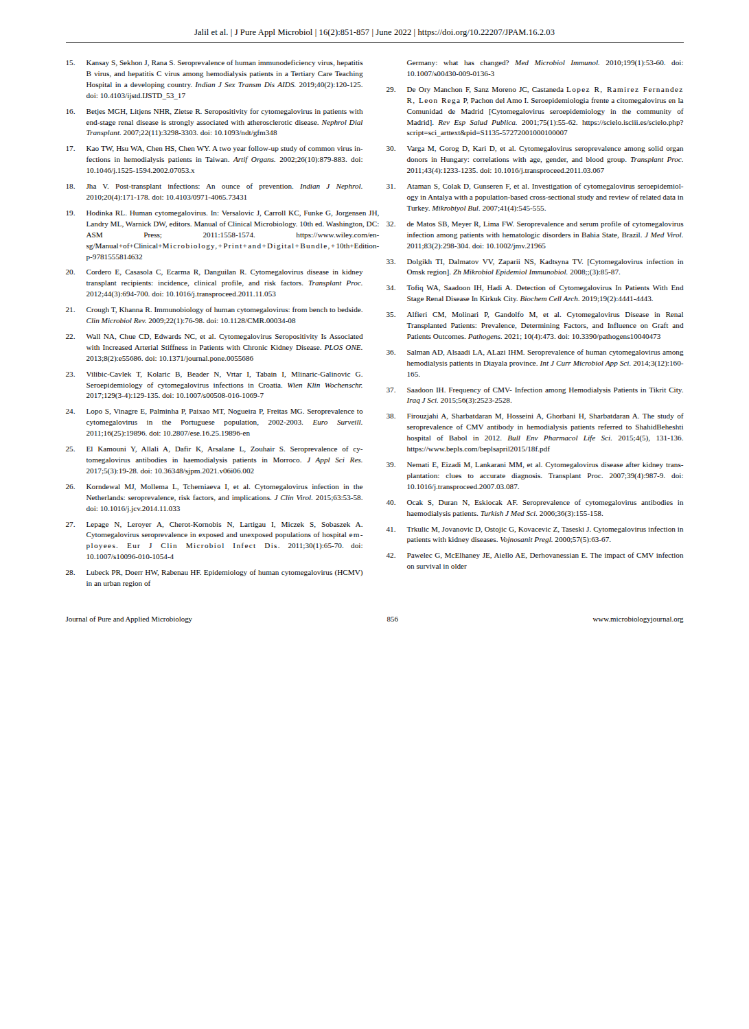Jalil et al. | J Pure Appl Microbiol | 16(2):851-857 | June 2022 | https://doi.org/10.22207/JPAM.16.2.03
15. Kansay S, Sekhon J, Rana S. Seroprevalence of human immunodeficiency virus, hepatitis B virus, and hepatitis C virus among hemodialysis patients in a Tertiary Care Teaching Hospital in a developing country. Indian J Sex Transm Dis AIDS. 2019;40(2):120-125. doi: 10.4103/ijstd.IJSTD_53_17
16. Betjes MGH, Litjens NHR, Zietse R. Seropositivity for cytomegalovirus in patients with end-stage renal disease is strongly associated with atherosclerotic disease. Nephrol Dial Transplant. 2007;22(11):3298-3303. doi: 10.1093/ndt/gfm348
17. Kao TW, Hsu WA, Chen HS, Chen WY. A two year follow-up study of common virus infections in hemodialysis patients in Taiwan. Artif Organs. 2002;26(10):879-883. doi: 10.1046/j.1525-1594.2002.07053.x
18. Jha V. Post-transplant infections: An ounce of prevention. Indian J Nephrol. 2010;20(4):171-178. doi: 10.4103/0971-4065.73431
19. Hodinka RL. Human cytomegalovirus. In: Versalovic J, Carroll KC, Funke G, Jorgensen JH, Landry ML, Warnick DW, editors. Manual of Clinical Microbiology. 10th ed. Washington, DC: ASM Press; 2011:1558-1574. https://www.wiley.com/en-sg/Manual+of+Clinical+Microbiology,+Print+and+Digital+Bundle,+10th+Edition-p-9781555814632
20. Cordero E, Casasola C, Ecarma R, Danguilan R. Cytomegalovirus disease in kidney transplant recipients: incidence, clinical profile, and risk factors. Transplant Proc. 2012;44(3):694-700. doi: 10.1016/j.transproceed.2011.11.053
21. Crough T, Khanna R. Immunobiology of human cytomegalovirus: from bench to bedside. Clin Microbiol Rev. 2009;22(1):76-98. doi: 10.1128/CMR.00034-08
22. Wall NA, Chue CD, Edwards NC, et al. Cytomegalovirus Seropositivity Is Associated with Increased Arterial Stiffness in Patients with Chronic Kidney Disease. PLOS ONE. 2013;8(2):e55686. doi: 10.1371/journal.pone.0055686
23. Vilibic-Cavlek T, Kolaric B, Beader N, Vrtar I, Tabain I, Mlinaric-Galinovic G. Seroepidemiology of cytomegalovirus infections in Croatia. Wien Klin Wochenschr. 2017;129(3-4):129-135. doi: 10.1007/s00508-016-1069-7
24. Lopo S, Vinagre E, Palminha P, Paixao MT, Nogueira P, Freitas MG. Seroprevalence to cytomegalovirus in the Portuguese population, 2002-2003. Euro Surveill. 2011;16(25):19896. doi: 10.2807/ese.16.25.19896-en
25. El Kamouni Y, Allali A, Dafir K, Arsalane L, Zouhair S. Seroprevalence of cytomegalovirus antibodies in haemodialysis patients in Morroco. J Appl Sci Res. 2017;5(3):19-28. doi: 10.36348/sjpm.2021.v06i06.002
26. Korndewal MJ, Mollema L, Tcherniaeva I, et al. Cytomegalovirus infection in the Netherlands: seroprevalence, risk factors, and implications. J Clin Virol. 2015;63:53-58. doi: 10.1016/j.jcv.2014.11.033
27. Lepage N, Leroyer A, Cherot-Kornobis N, Lartigau I, Miczek S, Sobaszek A. Cytomegalovirus seroprevalence in exposed and unexposed populations of hospital employees. Eur J Clin Microbiol Infect Dis. 2011;30(1):65-70. doi: 10.1007/s10096-010-1054-4
28. Lubeck PR, Doerr HW, Rabenau HF. Epidemiology of human cytomegalovirus (HCMV) in an urban region of
Germany: what has changed? Med Microbiol Immunol. 2010;199(1):53-60. doi: 10.1007/s00430-009-0136-3
29. De Ory Manchon F, Sanz Moreno JC, Castaneda Lopez R, Ramirez Fernandez R, Leon Rega P, Pachon del Amo I. Seroepidemiologia frente a citomegalovirus en la Comunidad de Madrid [Cytomegalovirus seroepidemiology in the community of Madrid]. Rev Esp Salud Publica. 2001;75(1):55-62. https://scielo.isciii.es/scielo.php?script=sci_arttext&pid=S1135-57272001000100007
30. Varga M, Gorog D, Kari D, et al. Cytomegalovirus seroprevalence among solid organ donors in Hungary: correlations with age, gender, and blood group. Transplant Proc. 2011;43(4):1233-1235. doi: 10.1016/j.transproceed.2011.03.067
31. Ataman S, Colak D, Gunseren F, et al. Investigation of cytomegalovirus seroepidemiology in Antalya with a population-based cross-sectional study and review of related data in Turkey. Mikrobiyol Bul. 2007;41(4):545-555.
32. de Matos SB, Meyer R, Lima FW. Seroprevalence and serum profile of cytomegalovirus infection among patients with hematologic disorders in Bahia State, Brazil. J Med Virol. 2011;83(2):298-304. doi: 10.1002/jmv.21965
33. Dolgikh TI, Dalmatov VV, Zaparii NS, Kadtsyna TV. [Cytomegalovirus infection in Omsk region]. Zh Mikrobiol Epidemiol Immunobiol. 2008;;(3):85-87.
34. Tofiq WA, Saadoon IH, Hadi A. Detection of Cytomegalovirus In Patients With End Stage Renal Disease In Kirkuk City. Biochem Cell Arch. 2019;19(2):4441-4443.
35. Alfieri CM, Molinari P, Gandolfo M, et al. Cytomegalovirus Disease in Renal Transplanted Patients: Prevalence, Determining Factors, and Influence on Graft and Patients Outcomes. Pathogens. 2021; 10(4):473. doi: 10.3390/pathogens10040473
36. Salman AD, Alsaadi LA, ALazi IHM. Seroprevalence of human cytomegalovirus among hemodialysis patients in Diayala province. Int J Curr Microbiol App Sci. 2014;3(12):160-165.
37. Saadoon IH. Frequency of CMV- Infection among Hemodialysis Patients in Tikrit City. Iraq J Sci. 2015;56(3):2523-2528.
38. Firouzjahi A, Sharbatdaran M, Hosseini A, Ghorbani H, Sharbatdaran A. The study of seroprevalence of CMV antibody in hemodialysis patients referred to ShahidBeheshti hospital of Babol in 2012. Bull Env Pharmacol Life Sci. 2015;4(5), 131-136. https://www.bepls.com/beplsapril2015/18f.pdf
39. Nemati E, Eizadi M, Lankarani MM, et al. Cytomegalovirus disease after kidney transplantation: clues to accurate diagnosis. Transplant Proc. 2007;39(4):987-9. doi: 10.1016/j.transproceed.2007.03.087.
40. Ocak S, Duran N, Eskiocak AF. Seroprevalence of cytomegalovirus antibodies in haemodialysis patients. Turkish J Med Sci. 2006;36(3):155-158.
41. Trkulic M, Jovanovic D, Ostojic G, Kovacevic Z, Taseski J. Cytomegalovirus infection in patients with kidney diseases. Vojnosanit Pregl. 2000;57(5):63-67.
42. Pawelec G, McElhaney JE, Aiello AE, Derhovanessian E. The impact of CMV infection on survival in older
Journal of Pure and Applied Microbiology
856
www.microbiologyjournal.org